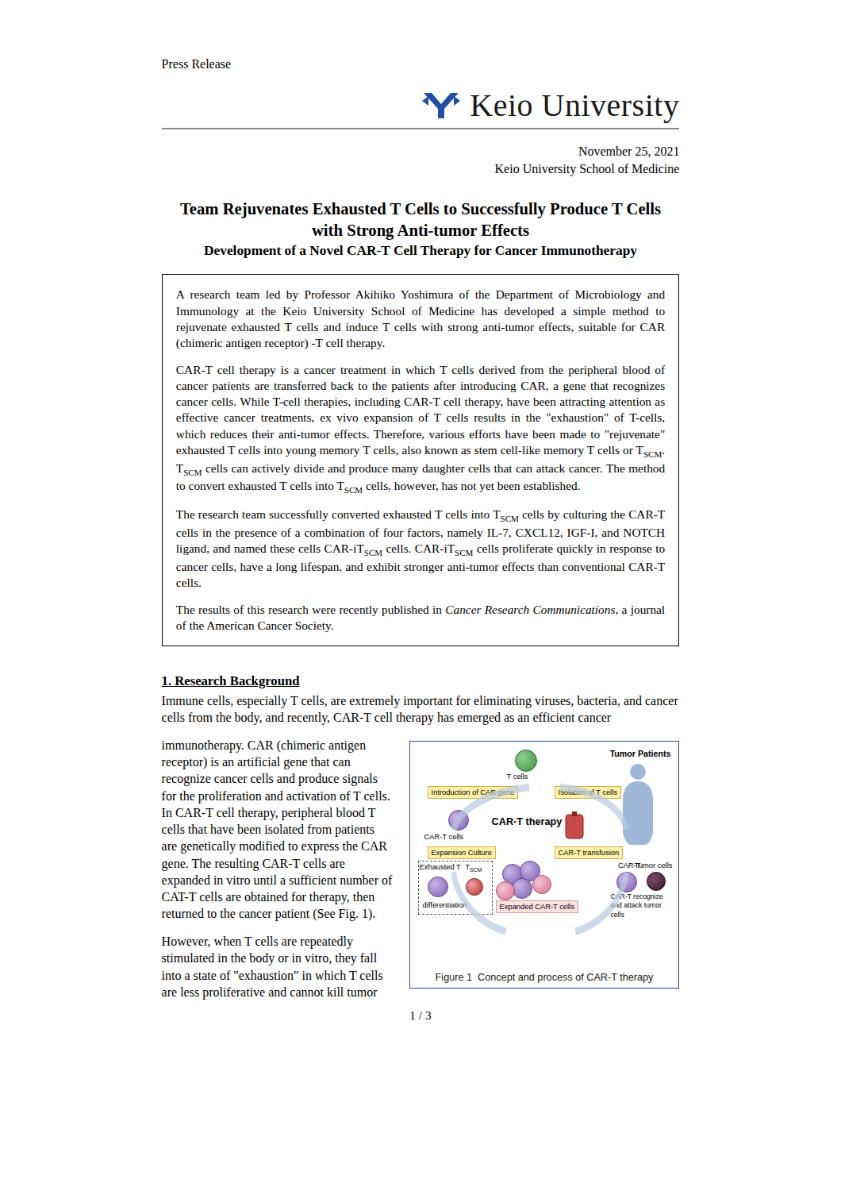Press Release
Keio University
November 25, 2021
Keio University School of Medicine
Team Rejuvenates Exhausted T Cells to Successfully Produce T Cells
with Strong Anti-tumor Effects
Development of a Novel CAR-T Cell Therapy for Cancer Immunotherapy
A research team led by Professor Akihiko Yoshimura of the Department of Microbiology and Immunology at the Keio University School of Medicine has developed a simple method to rejuvenate exhausted T cells and induce T cells with strong anti-tumor effects, suitable for CAR (chimeric antigen receptor) -T cell therapy.
CAR-T cell therapy is a cancer treatment in which T cells derived from the peripheral blood of cancer patients are transferred back to the patients after introducing CAR, a gene that recognizes cancer cells. While T-cell therapies, including CAR-T cell therapy, have been attracting attention as effective cancer treatments, ex vivo expansion of T cells results in the "exhaustion" of T-cells, which reduces their anti-tumor effects. Therefore, various efforts have been made to "rejuvenate" exhausted T cells into young memory T cells, also known as stem cell-like memory T cells or TSCM. TSCM cells can actively divide and produce many daughter cells that can attack cancer. The method to convert exhausted T cells into TSCM cells, however, has not yet been established.
The research team successfully converted exhausted T cells into TSCM cells by culturing the CAR-T cells in the presence of a combination of four factors, namely IL-7, CXCL12, IGF-I, and NOTCH ligand, and named these cells CAR-iTSCM cells. CAR-iTSCM cells proliferate quickly in response to cancer cells, have a long lifespan, and exhibit stronger anti-tumor effects than conventional CAR-T cells.
The results of this research were recently published in Cancer Research Communications, a journal of the American Cancer Society.
1. Research Background
Immune cells, especially T cells, are extremely important for eliminating viruses, bacteria, and cancer cells from the body, and recently, CAR-T cell therapy has emerged as an efficient cancer
T cells
Tumor Patients
Introduction of CAR gene
Isolation of T cells
Expansion Culture
CAR-T transfusion
CAR-T cells
CAR-T therapy
Expanded CAR-T cells
CAR-T
Tumor cells
CAR-T recognize and attack tumor cells
Exhausted T
TSCM
differentiation
Figure 1 Concept and process of CAR-T therapy
immunotherapy. CAR (chimeric antigen receptor) is an artificial gene that can recognize cancer cells and produce signals for the proliferation and activation of T cells. In CAR-T cell therapy, peripheral blood T cells that have been isolated from patients are genetically modified to express the CAR gene. The resulting CAR-T cells are expanded in vitro until a sufficient number of CAT-T cells are obtained for therapy, then returned to the cancer patient (See Fig. 1).
However, when T cells are repeatedly stimulated in the body or in vitro, they fall into a state of "exhaustion" in which T cells are less proliferative and cannot kill tumor
1 / 3